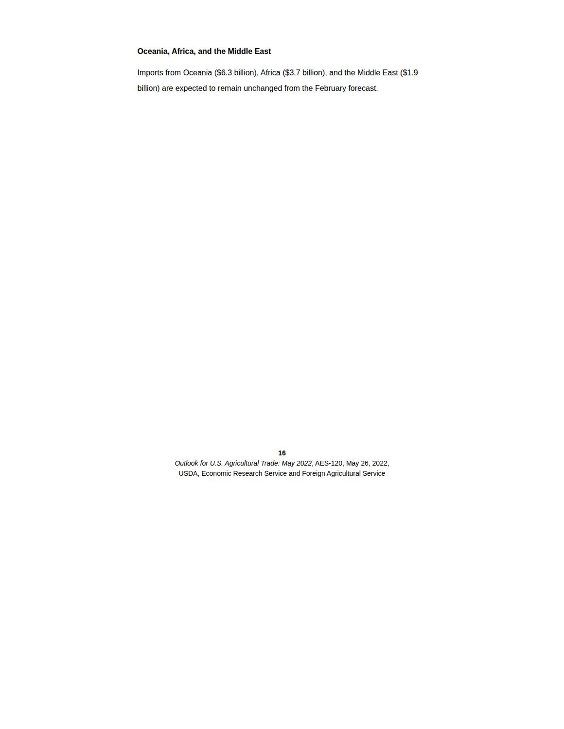Oceania, Africa, and the Middle East
Imports from Oceania ($6.3 billion), Africa ($3.7 billion), and the Middle East ($1.9 billion) are expected to remain unchanged from the February forecast.
16
Outlook for U.S. Agricultural Trade: May 2022, AES-120, May 26, 2022,
USDA, Economic Research Service and Foreign Agricultural Service